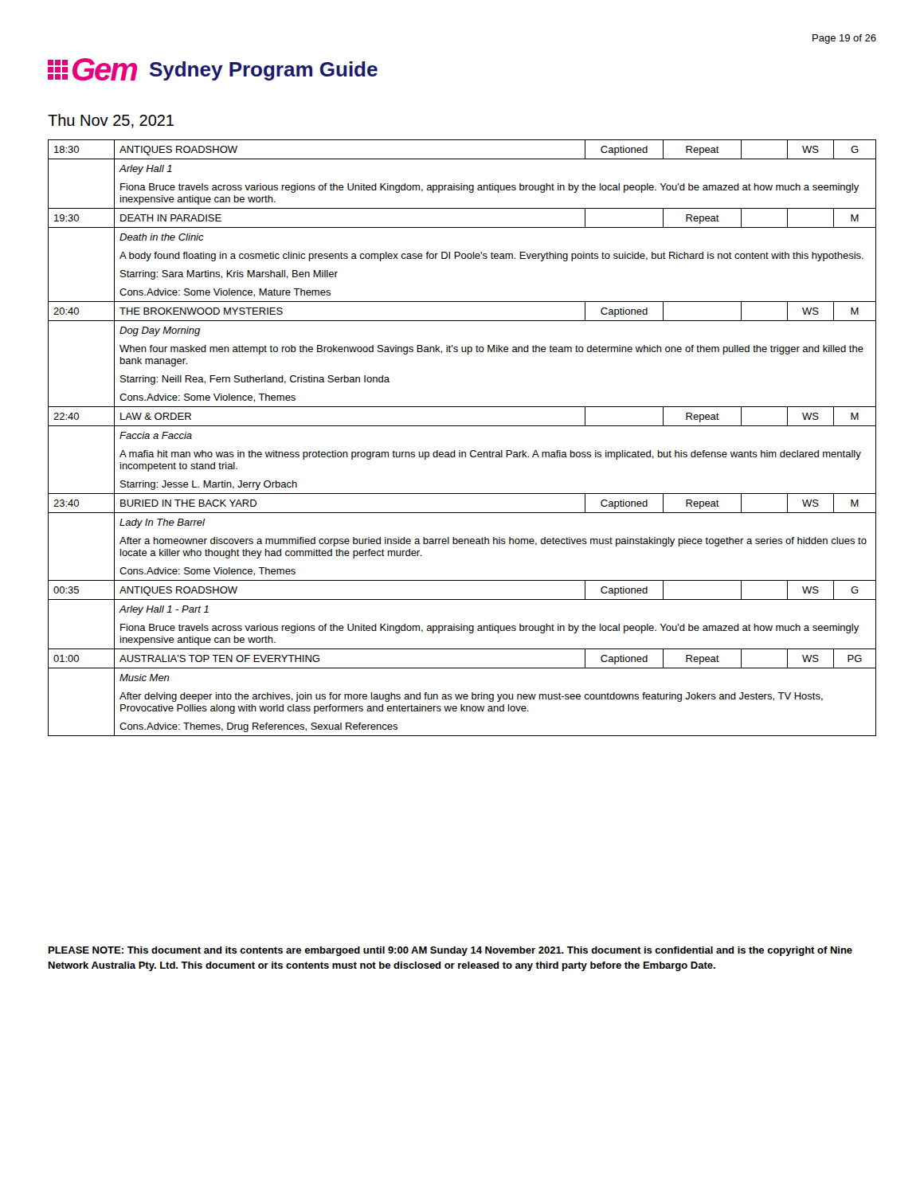Page 19 of 26
Gem
Sydney Program Guide
Thu Nov 25, 2021
| 18:30 | ANTIQUES ROADSHOW | Captioned | Repeat | | WS | G |
| | Arley Hall 1 Fiona Bruce travels across various regions of the United Kingdom, appraising antiques brought in by the local people. You'd be amazed at how much a seemingly inexpensive antique can be worth. |
| 19:30 | DEATH IN PARADISE | | Repeat | | | M |
| | Death in the Clinic A body found floating in a cosmetic clinic presents a complex case for DI Poole's team. Everything points to suicide, but Richard is not content with this hypothesis. Starring: Sara Martins, Kris Marshall, Ben Miller Cons.Advice: Some Violence, Mature Themes |
| 20:40 | THE BROKENWOOD MYSTERIES | Captioned | | | WS | M |
| | Dog Day Morning When four masked men attempt to rob the Brokenwood Savings Bank, it's up to Mike and the team to determine which one of them pulled the trigger and killed the bank manager. Starring: Neill Rea, Fern Sutherland, Cristina Serban Ionda Cons.Advice: Some Violence, Themes |
| 22:40 | LAW & ORDER | | Repeat | | WS | M |
| | Faccia a Faccia A mafia hit man who was in the witness protection program turns up dead in Central Park. A mafia boss is implicated, but his defense wants him declared mentally incompetent to stand trial. Starring: Jesse L. Martin, Jerry Orbach |
| 23:40 | BURIED IN THE BACK YARD | Captioned | Repeat | | WS | M |
| | Lady In The Barrel After a homeowner discovers a mummified corpse buried inside a barrel beneath his home, detectives must painstakingly piece together a series of hidden clues to locate a killer who thought they had committed the perfect murder. Cons.Advice: Some Violence, Themes |
| 00:35 | ANTIQUES ROADSHOW | Captioned | | | WS | G |
| | Arley Hall 1 - Part 1 Fiona Bruce travels across various regions of the United Kingdom, appraising antiques brought in by the local people. You'd be amazed at how much a seemingly inexpensive antique can be worth. |
| 01:00 | AUSTRALIA'S TOP TEN OF EVERYTHING | Captioned | Repeat | | WS | PG |
| | Music Men After delving deeper into the archives, join us for more laughs and fun as we bring you new must-see countdowns featuring Jokers and Jesters, TV Hosts, Provocative Pollies along with world class performers and entertainers we know and love. Cons.Advice: Themes, Drug References, Sexual References |
PLEASE NOTE: This document and its contents are embargoed until 9:00 AM Sunday 14 November 2021. This document is confidential and is the copyright of Nine Network Australia Pty. Ltd. This document or its contents must not be disclosed or released to any third party before the Embargo Date.